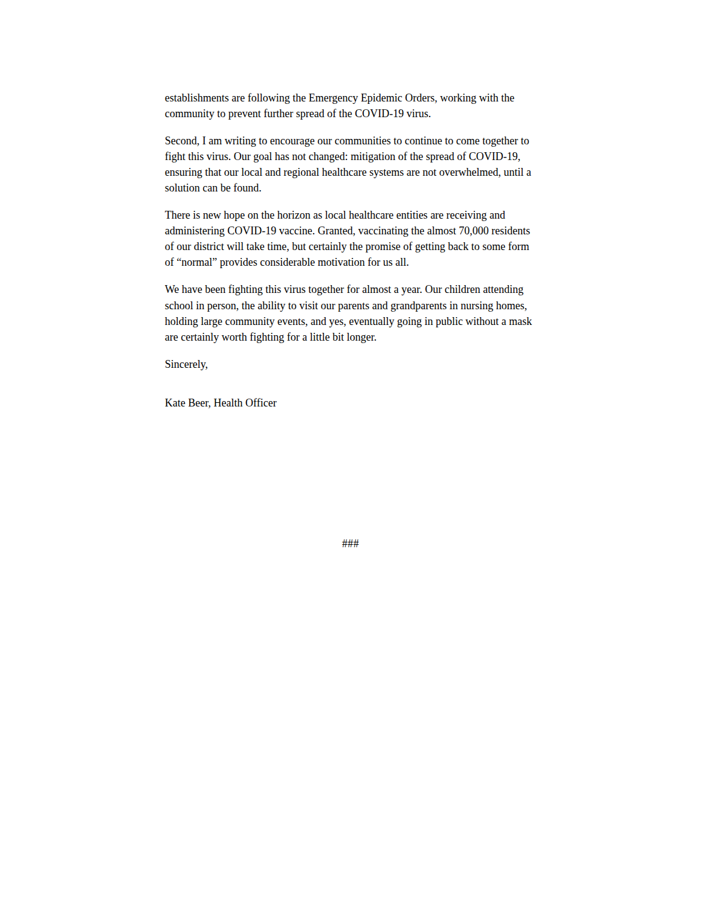establishments are following the Emergency Epidemic Orders, working with the community to prevent further spread of the COVID-19 virus.
Second, I am writing to encourage our communities to continue to come together to fight this virus. Our goal has not changed: mitigation of the spread of COVID-19, ensuring that our local and regional healthcare systems are not overwhelmed, until a solution can be found.
There is new hope on the horizon as local healthcare entities are receiving and administering COVID-19 vaccine. Granted, vaccinating the almost 70,000 residents of our district will take time, but certainly the promise of getting back to some form of “normal” provides considerable motivation for us all.
We have been fighting this virus together for almost a year. Our children attending school in person, the ability to visit our parents and grandparents in nursing homes, holding large community events, and yes, eventually going in public without a mask are certainly worth fighting for a little bit longer.
Sincerely,
Kate Beer, Health Officer
###